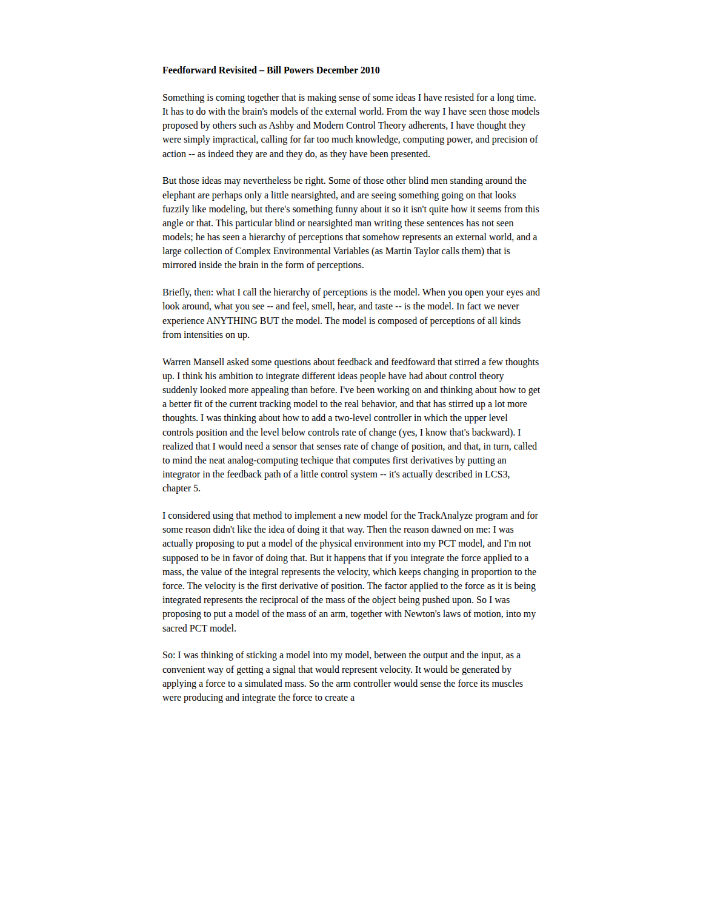Feedforward Revisited – Bill Powers December 2010
Something is coming together that is making sense of some ideas I have resisted for a long time. It has to do with the brain's models of the external world. From the way I have seen those models proposed by others such as Ashby and Modern Control Theory adherents, I have thought they were simply impractical, calling for far too much knowledge, computing power, and precision of action -- as indeed they are and they do, as they have been presented.
But those ideas may nevertheless be right. Some of those other blind men standing around the elephant are perhaps only a little nearsighted, and are seeing something going on that looks fuzzily like modeling, but there's something funny about it so it isn't quite how it seems from this angle or that. This particular blind or nearsighted man writing these sentences has not seen models; he has seen a hierarchy of perceptions that somehow represents an external world, and a large collection of Complex Environmental Variables (as Martin Taylor calls them) that is mirrored inside the brain in the form of perceptions.
Briefly, then: what I call the hierarchy of perceptions is the model. When you open your eyes and look around, what you see -- and feel, smell, hear, and taste -- is the model. In fact we never experience ANYTHING BUT the model. The model is composed of perceptions of all kinds from intensities on up.
Warren Mansell asked some questions about feedback and feedfoward that stirred a few thoughts up. I think his ambition to integrate different ideas people have had about control theory suddenly looked more appealing than before. I've been working on and thinking about how to get a better fit of the current tracking model to the real behavior, and that has stirred up a lot more thoughts. I was thinking about how to add a two-level controller in which the upper level controls position and the level below controls rate of change (yes, I know that's backward). I realized that I would need a sensor that senses rate of change of position, and that, in turn, called to mind the neat analog-computing techique that computes first derivatives by putting an integrator in the feedback path of a little control system -- it's actually described in LCS3, chapter 5.
I considered using that method to implement a new model for the TrackAnalyze program and for some reason didn't like the idea of doing it that way. Then the reason dawned on me: I was actually proposing to put a model of the physical environment into my PCT model, and I'm not supposed to be in favor of doing that. But it happens that if you integrate the force applied to a mass, the value of the integral represents the velocity, which keeps changing in proportion to the force. The velocity is the first derivative of position. The factor applied to the force as it is being integrated represents the reciprocal of the mass of the object being pushed upon. So I was proposing to put a model of the mass of an arm, together with Newton's laws of motion, into my sacred PCT model.
So: I was thinking of sticking a model into my model, between the output and the input, as a convenient way of getting a signal that would represent velocity. It would be generated by applying a force to a simulated mass. So the arm controller would sense the force its muscles were producing and integrate the force to create a